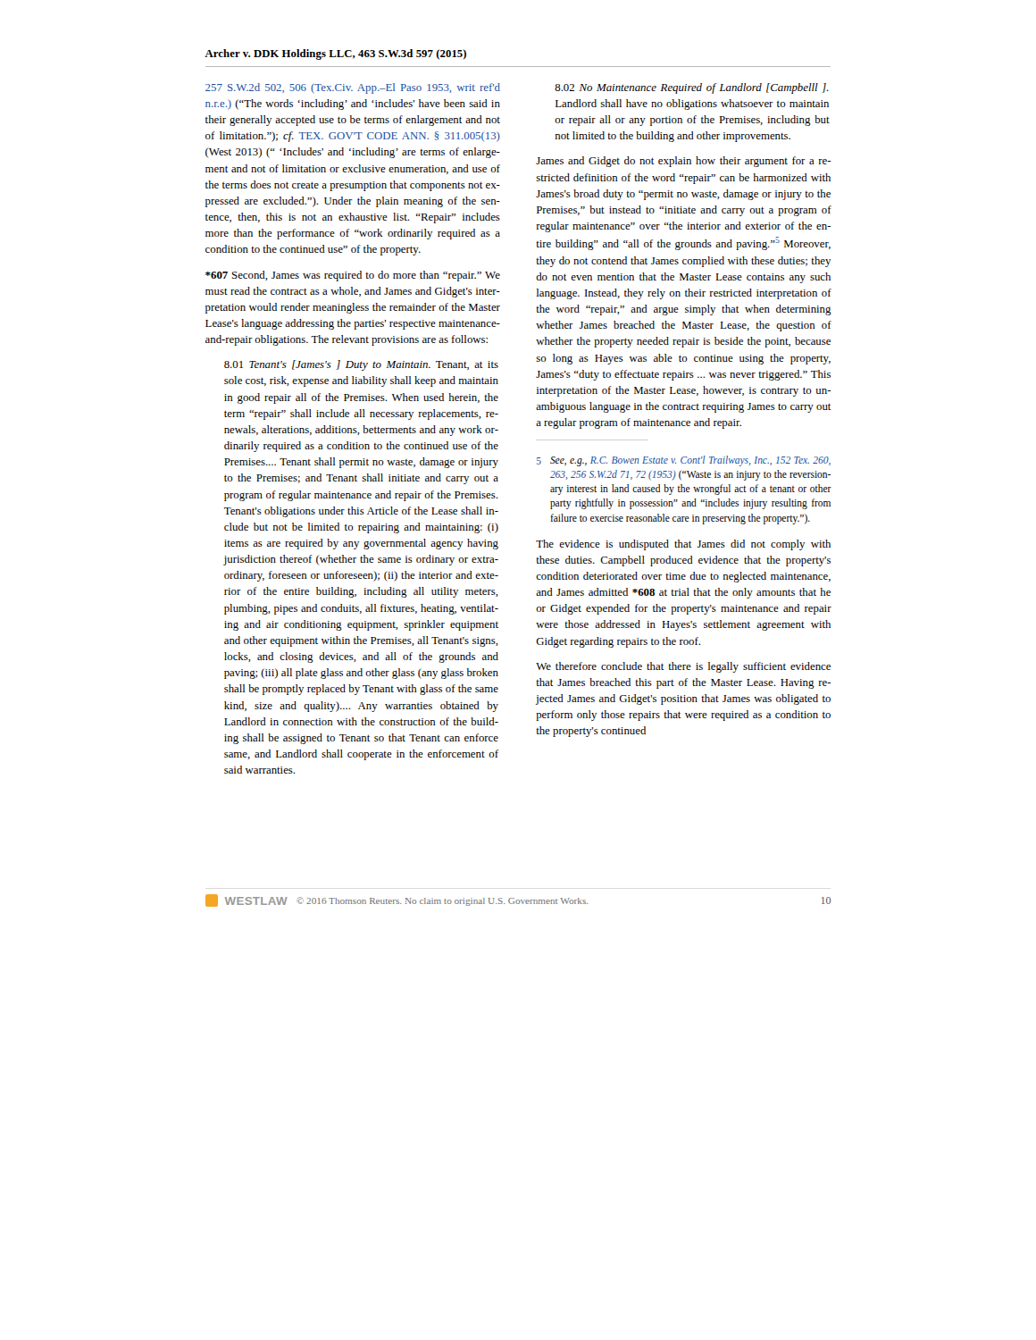Archer v. DDK Holdings LLC, 463 S.W.3d 597 (2015)
257 S.W.2d 502, 506 (Tex.Civ. App.–El Paso 1953, writ ref'd n.r.e.) (“The words ‘including’ and ‘includes' have been said in their generally accepted use to be terms of enlargement and not of limitation.”); cf. TEX. GOV'T CODE ANN. § 311.005(13) (West 2013) (“ ‘Includes' and ‘including’ are terms of enlargement and not of limitation or exclusive enumeration, and use of the terms does not create a presumption that components not expressed are excluded.”). Under the plain meaning of the sentence, then, this is not an exhaustive list. “Repair” includes more than the performance of “work ordinarily required as a condition to the continued use” of the property.
*607 Second, James was required to do more than “repair.” We must read the contract as a whole, and James and Gidget's interpretation would render meaningless the remainder of the Master Lease's language addressing the parties' respective maintenance-and-repair obligations. The relevant provisions are as follows:
8.01 Tenant's [James's ] Duty to Maintain. Tenant, at its sole cost, risk, expense and liability shall keep and maintain in good repair all of the Premises. When used herein, the term “repair” shall include all necessary replacements, renewals, alterations, additions, betterments and any work ordinarily required as a condition to the continued use of the Premises.... Tenant shall permit no waste, damage or injury to the Premises; and Tenant shall initiate and carry out a program of regular maintenance and repair of the Premises. Tenant's obligations under this Article of the Lease shall include but not be limited to repairing and maintaining: (i) items as are required by any governmental agency having jurisdiction thereof (whether the same is ordinary or extraordinary, foreseen or unforeseen); (ii) the interior and exterior of the entire building, including all utility meters, plumbing, pipes and conduits, all fixtures, heating, ventilating and air conditioning equipment, sprinkler equipment and other equipment within the Premises, all Tenant's signs, locks, and closing devices, and all of the grounds and paving; (iii) all plate glass and other glass (any glass broken shall be promptly replaced by Tenant with glass of the same kind, size and quality).... Any warranties obtained by Landlord in connection with the construction of the building shall be assigned to Tenant so that Tenant can enforce same, and Landlord shall cooperate in the enforcement of said warranties.
8.02 No Maintenance Required of Landlord [Campbelll ]. Landlord shall have no obligations whatsoever to maintain or repair all or any portion of the Premises, including but not limited to the building and other improvements.
James and Gidget do not explain how their argument for a restricted definition of the word “repair” can be harmonized with James's broad duty to “permit no waste, damage or injury to the Premises,” but instead to “initiate and carry out a program of regular maintenance” over “the interior and exterior of the entire building” and “all of the grounds and paving.”5 Moreover, they do not contend that James complied with these duties; they do not even mention that the Master Lease contains any such language. Instead, they rely on their restricted interpretation of the word “repair,” and argue simply that when determining whether James breached the Master Lease, the question of whether the property needed repair is beside the point, because so long as Hayes was able to continue using the property, James's “duty to effectuate repairs ... was never triggered.” This interpretation of the Master Lease, however, is contrary to unambiguous language in the contract requiring James to carry out a regular program of maintenance and repair.
5
See, e.g., R.C. Bowen Estate v. Cont'l Trailways, Inc., 152 Tex. 260, 263, 256 S.W.2d 71, 72 (1953) (“Waste is an injury to the reversionary interest in land caused by the wrongful act of a tenant or other party rightfully in possession” and “includes injury resulting from failure to exercise reasonable care in preserving the property.”).
The evidence is undisputed that James did not comply with these duties. Campbell produced evidence that the property's condition deteriorated over time due to neglected maintenance, and James admitted *608 at trial that the only amounts that he or Gidget expended for the property's maintenance and repair were those addressed in Hayes's settlement agreement with Gidget regarding repairs to the roof.
We therefore conclude that there is legally sufficient evidence that James breached this part of the Master Lease. Having rejected James and Gidget's position that James was obligated to perform only those repairs that were required as a condition to the property's continued
WESTLAW
© 2016 Thomson Reuters. No claim to original U.S. Government Works.
10